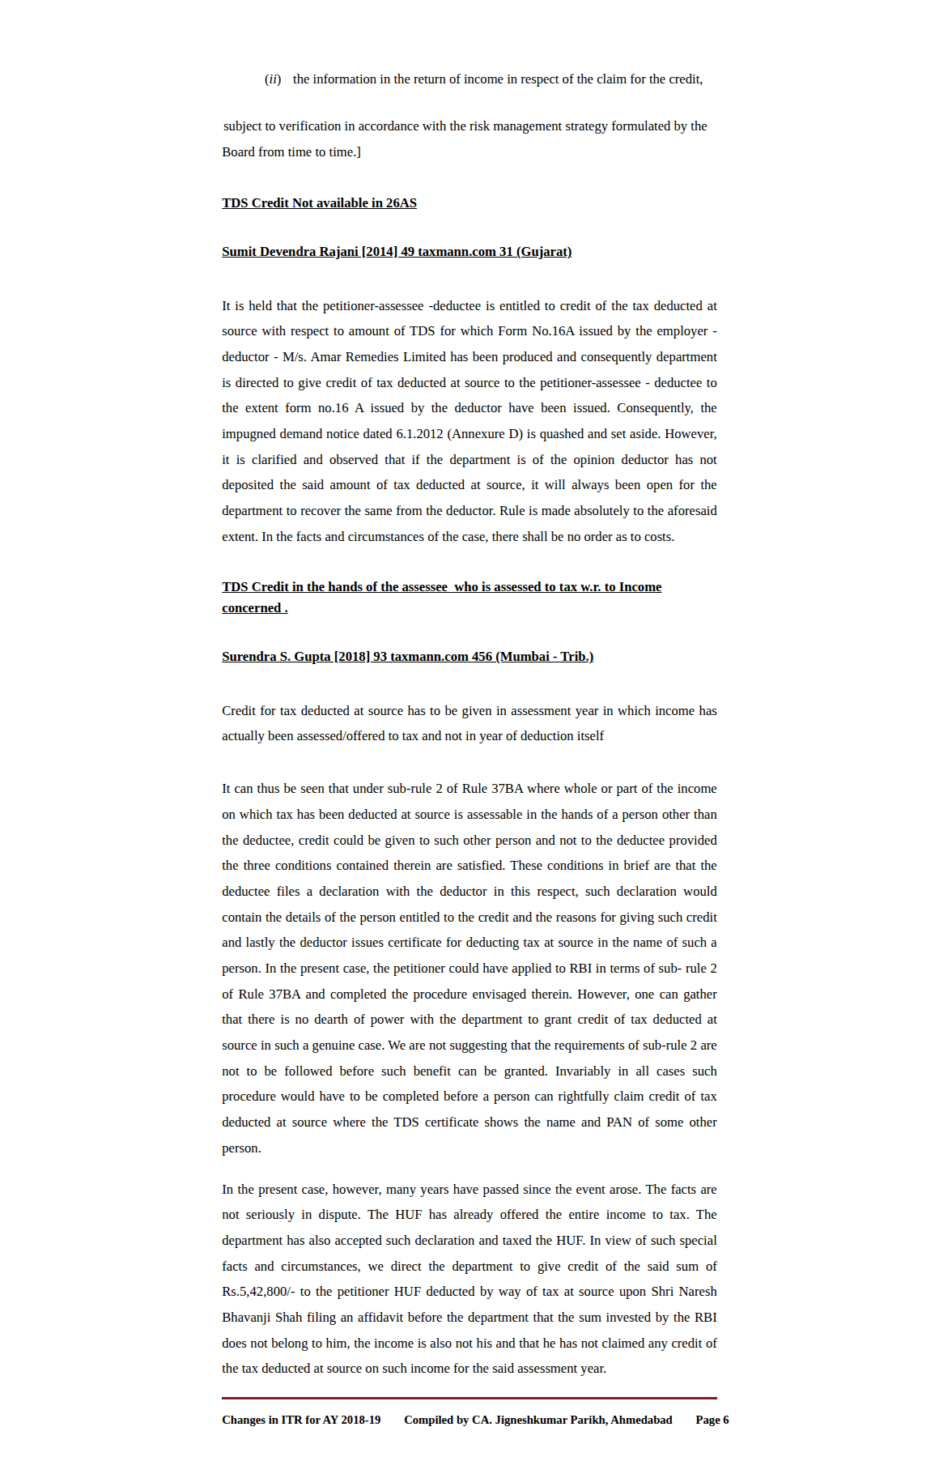(ii) the information in the return of income in respect of the claim for the credit,
subject to verification in accordance with the risk management strategy formulated by the Board from time to time.]
TDS Credit Not available in 26AS
Sumit Devendra Rajani [2014] 49 taxmann.com 31 (Gujarat)
It is held that the petitioner-assessee -deductee is entitled to credit of the tax deducted at source with respect to amount of TDS for which Form No.16A issued by the employer -deductor - M/s. Amar Remedies Limited has been produced and consequently department is directed to give credit of tax deducted at source to the petitioner-assessee - deductee to the extent form no.16 A issued by the deductor have been issued. Consequently, the impugned demand notice dated 6.1.2012 (Annexure D) is quashed and set aside. However, it is clarified and observed that if the department is of the opinion deductor has not deposited the said amount of tax deducted at source, it will always been open for the department to recover the same from the deductor. Rule is made absolutely to the aforesaid extent. In the facts and circumstances of the case, there shall be no order as to costs.
TDS Credit in the hands of the assessee who is assessed to tax w.r. to Income concerned .
Surendra S. Gupta [2018] 93 taxmann.com 456 (Mumbai - Trib.)
Credit for tax deducted at source has to be given in assessment year in which income has actually been assessed/offered to tax and not in year of deduction itself
It can thus be seen that under sub-rule 2 of Rule 37BA where whole or part of the income on which tax has been deducted at source is assessable in the hands of a person other than the deductee, credit could be given to such other person and not to the deductee provided the three conditions contained therein are satisfied. These conditions in brief are that the deductee files a declaration with the deductor in this respect, such declaration would contain the details of the person entitled to the credit and the reasons for giving such credit and lastly the deductor issues certificate for deducting tax at source in the name of such a person. In the present case, the petitioner could have applied to RBI in terms of sub- rule 2 of Rule 37BA and completed the procedure envisaged therein. However, one can gather that there is no dearth of power with the department to grant credit of tax deducted at source in such a genuine case. We are not suggesting that the requirements of sub-rule 2 are not to be followed before such benefit can be granted. Invariably in all cases such procedure would have to be completed before a person can rightfully claim credit of tax deducted at source where the TDS certificate shows the name and PAN of some other person.
In the present case, however, many years have passed since the event arose. The facts are not seriously in dispute. The HUF has already offered the entire income to tax. The department has also accepted such declaration and taxed the HUF. In view of such special facts and circumstances, we direct the department to give credit of the said sum of Rs.5,42,800/- to the petitioner HUF deducted by way of tax at source upon Shri Naresh Bhavanji Shah filing an affidavit before the department that the sum invested by the RBI does not belong to him, the income is also not his and that he has not claimed any credit of the tax deducted at source on such income for the said assessment year.
Changes in ITR for AY 2018-19 Compiled by CA. Jigneshkumar Parikh, Ahmedabad Page 6